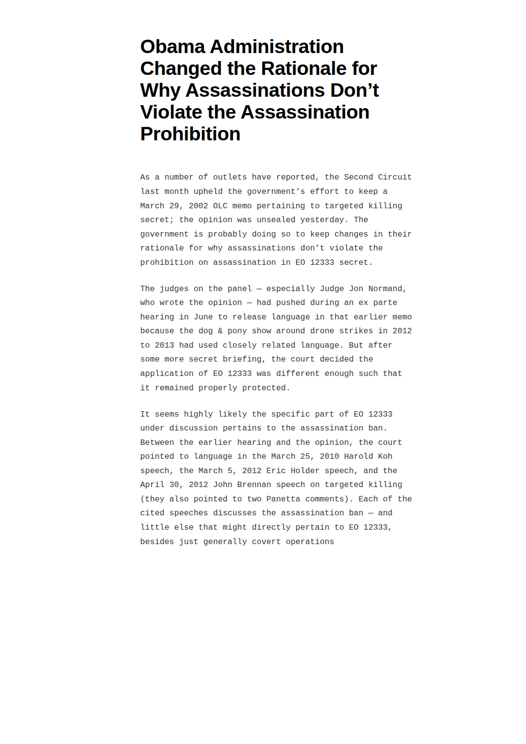Obama Administration Changed the Rationale for Why Assassinations Don’t Violate the Assassination Prohibition
As a number of outlets have reported, the Second Circuit last month upheld the government’s effort to keep a March 29, 2002 OLC memo pertaining to targeted killing secret; the opinion was unsealed yesterday. The government is probably doing so to keep changes in their rationale for why assassinations don’t violate the prohibition on assassination in EO 12333 secret.
The judges on the panel — especially Judge Jon Normand, who wrote the opinion — had pushed during an ex parte hearing in June to release language in that earlier memo because the dog & pony show around drone strikes in 2012 to 2013 had used closely related language. But after some more secret briefing, the court decided the application of EO 12333 was different enough such that it remained properly protected.
It seems highly likely the specific part of EO 12333 under discussion pertains to the assassination ban. Between the earlier hearing and the opinion, the court pointed to language in the March 25, 2010 Harold Koh speech, the March 5, 2012 Eric Holder speech, and the April 30, 2012 John Brennan speech on targeted killing (they also pointed to two Panetta comments). Each of the cited speeches discusses the assassination ban — and little else that might directly pertain to EO 12333, besides just generally covert operations